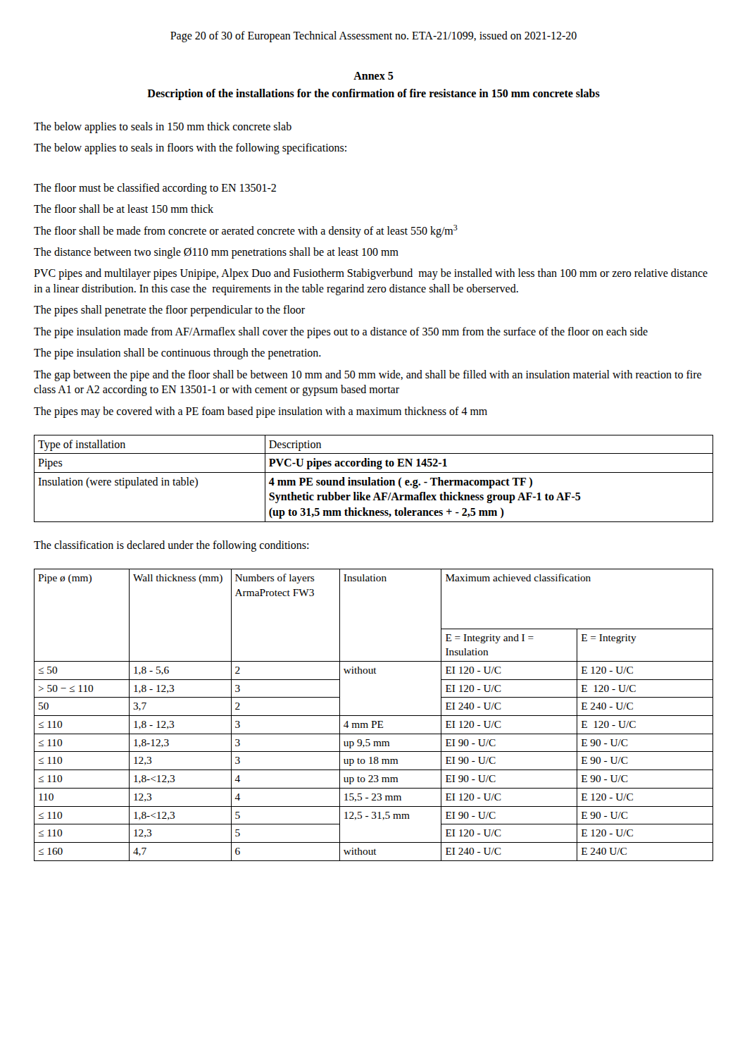Page 20 of 30 of European Technical Assessment no. ETA-21/1099, issued on 2021-12-20
Annex 5
Description of the installations for the confirmation of fire resistance in 150 mm concrete slabs
The below applies to seals in 150 mm thick concrete slab
The below applies to seals in floors with the following specifications:
The floor must be classified according to EN 13501-2
The floor shall be at least 150 mm thick
The floor shall be made from concrete or aerated concrete with a density of at least 550 kg/m3
The distance between two single Ø110 mm penetrations shall be at least 100 mm
PVC pipes and multilayer pipes Unipipe, Alpex Duo and Fusiotherm Stabigverbund may be installed with less than 100 mm or zero relative distance in a linear distribution. In this case the requirements in the table regarind zero distance shall be oberserved.
The pipes shall penetrate the floor perpendicular to the floor
The pipe insulation made from AF/Armaflex shall cover the pipes out to a distance of 350 mm from the surface of the floor on each side
The pipe insulation shall be continuous through the penetration.
The gap between the pipe and the floor shall be between 10 mm and 50 mm wide, and shall be filled with an insulation material with reaction to fire class A1 or A2 according to EN 13501-1 or with cement or gypsum based mortar
The pipes may be covered with a PE foam based pipe insulation with a maximum thickness of 4 mm
| Type of installation | Description |
| Pipes | PVC-U pipes according to EN 1452-1 |
| Insulation (were stipulated in table) | 4 mm PE sound insulation ( e.g. - Thermacompact TF ) Synthetic rubber like AF/Armaflex thickness group AF-1 to AF-5 (up to 31,5 mm thickness, tolerances + - 2,5 mm ) |
The classification is declared under the following conditions:
| Pipe ø (mm) | Wall thickness (mm) | Numbers of layers ArmaProtect FW3 | Insulation | Maximum achieved classification |
| E = Integrity and I = Insulation | E = Integrity |
| ≤ 50 | 1,8 - 5,6 | 2 | without | EI 120 - U/C | E 120 - U/C |
| > 50 − ≤ 110 | 1,8 - 12,3 | 3 | EI 120 - U/C | E 120 - U/C |
| 50 | 3,7 | 2 | EI 240 - U/C | E 240 - U/C |
| ≤ 110 | 1,8 - 12,3 | 3 | 4 mm PE | EI 120 - U/C | E 120 - U/C |
| ≤ 110 | 1,8-12,3 | 3 | up 9,5 mm | EI 90 - U/C | E 90 - U/C |
| ≤ 110 | 12,3 | 3 | up to 18 mm | EI 90 - U/C | E 90 - U/C |
| ≤ 110 | 1,8-<12,3 | 4 | up to 23 mm | EI 90 - U/C | E 90 - U/C |
| 110 | 12,3 | 4 | 15,5 - 23 mm | EI 120 - U/C | E 120 - U/C |
| ≤ 110 | 1,8-<12,3 | 5 | 12,5 - 31,5 mm | EI 90 - U/C | E 90 - U/C |
| ≤ 110 | 12,3 | 5 | EI 120 - U/C | E 120 - U/C |
| ≤ 160 | 4,7 | 6 | without | EI 240 - U/C | E 240 U/C |